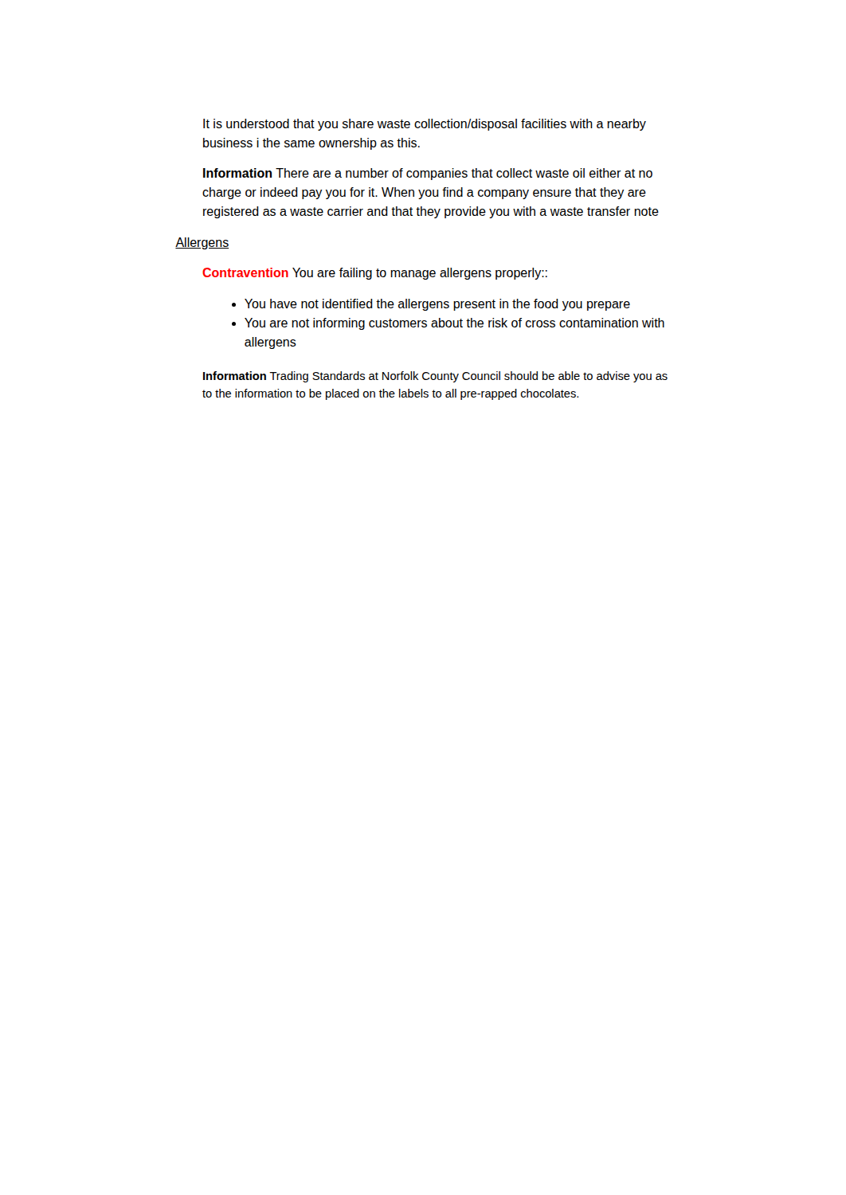It is understood that you share waste collection/disposal facilities with a nearby business i the same ownership as this.
Information There are a number of companies that collect waste oil either at no charge or indeed pay you for it. When you find a company ensure that they are registered as a waste carrier and that they provide you with a waste transfer note
Allergens
Contravention You are failing to manage allergens properly::
You have not identified the allergens present in the food you prepare
You are not informing customers about the risk of cross contamination with allergens
Information Trading Standards at Norfolk County Council should be able to advise you as to the information to be placed on the labels to all pre-rapped chocolates.